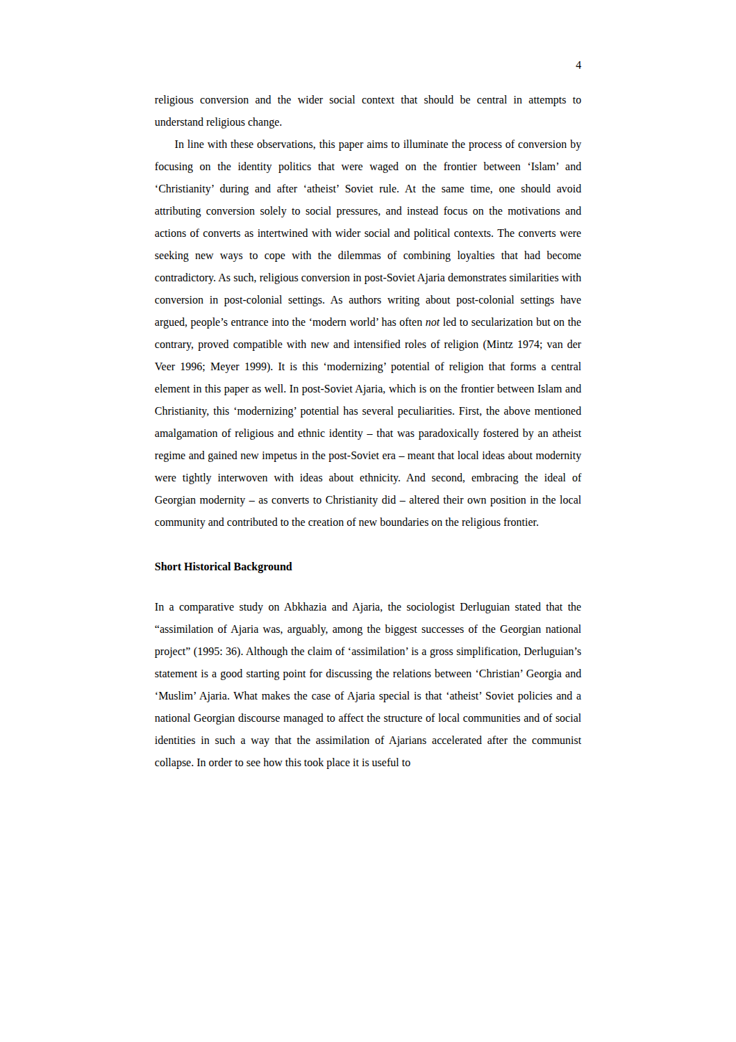4
religious conversion and the wider social context that should be central in attempts to understand religious change.
In line with these observations, this paper aims to illuminate the process of conversion by focusing on the identity politics that were waged on the frontier between ‘Islam’ and ‘Christianity’ during and after ‘atheist’ Soviet rule. At the same time, one should avoid attributing conversion solely to social pressures, and instead focus on the motivations and actions of converts as intertwined with wider social and political contexts. The converts were seeking new ways to cope with the dilemmas of combining loyalties that had become contradictory. As such, religious conversion in post-Soviet Ajaria demonstrates similarities with conversion in post-colonial settings. As authors writing about post-colonial settings have argued, people’s entrance into the ‘modern world’ has often not led to secularization but on the contrary, proved compatible with new and intensified roles of religion (Mintz 1974; van der Veer 1996; Meyer 1999). It is this ‘modernizing’ potential of religion that forms a central element in this paper as well. In post-Soviet Ajaria, which is on the frontier between Islam and Christianity, this ‘modernizing’ potential has several peculiarities. First, the above mentioned amalgamation of religious and ethnic identity – that was paradoxically fostered by an atheist regime and gained new impetus in the post-Soviet era – meant that local ideas about modernity were tightly interwoven with ideas about ethnicity. And second, embracing the ideal of Georgian modernity – as converts to Christianity did – altered their own position in the local community and contributed to the creation of new boundaries on the religious frontier.
Short Historical Background
In a comparative study on Abkhazia and Ajaria, the sociologist Derluguian stated that the “assimilation of Ajaria was, arguably, among the biggest successes of the Georgian national project” (1995: 36). Although the claim of ‘assimilation’ is a gross simplification, Derluguian’s statement is a good starting point for discussing the relations between ‘Christian’ Georgia and ‘Muslim’ Ajaria. What makes the case of Ajaria special is that ‘atheist’ Soviet policies and a national Georgian discourse managed to affect the structure of local communities and of social identities in such a way that the assimilation of Ajarians accelerated after the communist collapse. In order to see how this took place it is useful to